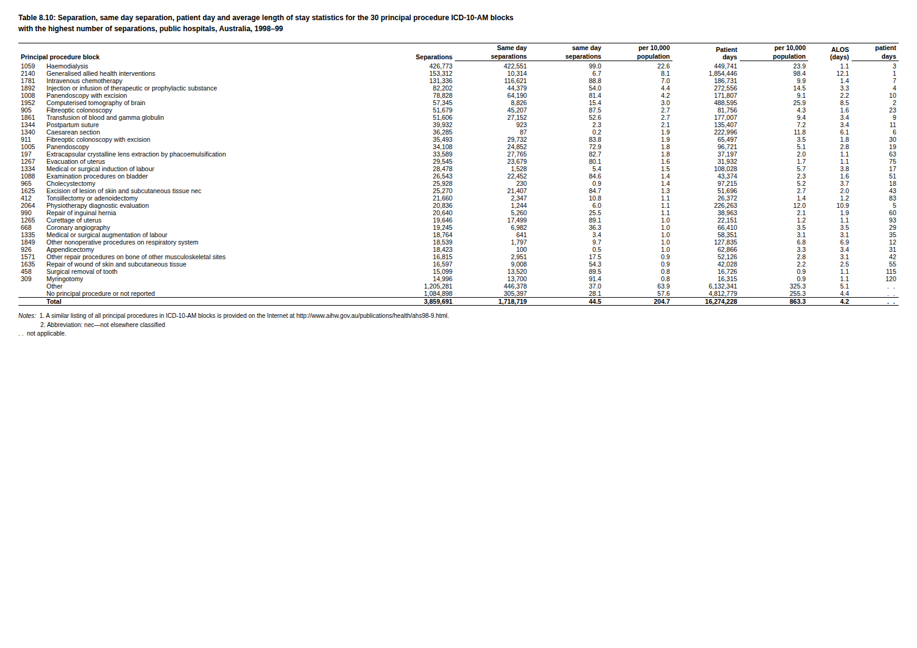Table 8.10: Separation, same day separation, patient day and average length of stay statistics for the 30 principal procedure ICD-10-AM blocks
with the highest number of separations, public hospitals, Australia, 1998–99
| Principal procedure block | Separations | Same day | same day | per 10,000 | Patient days | per 10,000 | ALOS (days) | patient |
| --- | --- | --- | --- | --- | --- | --- | --- | --- |
| separations | separations | population | population | days |
| 1059 | Haemodialysis | 426,773 | 422,551 | 99.0 | 22.6 | 449,741 | 23.9 | 1.1 | 3 |
| 2140 | Generalised allied health interventions | 153,312 | 10,314 | 6.7 | 8.1 | 1,854,446 | 98.4 | 12.1 | 1 |
| 1781 | Intravenous chemotherapy | 131,336 | 116,621 | 88.8 | 7.0 | 186,731 | 9.9 | 1.4 | 7 |
| 1892 | Injection or infusion of therapeutic or prophylactic substance | 82,202 | 44,379 | 54.0 | 4.4 | 272,556 | 14.5 | 3.3 | 4 |
| 1008 | Panendoscopy with excision | 78,828 | 64,190 | 81.4 | 4.2 | 171,807 | 9.1 | 2.2 | 10 |
| 1952 | Computerised tomography of brain | 57,345 | 8,826 | 15.4 | 3.0 | 488,595 | 25.9 | 8.5 | 2 |
| 905 | Fibreoptic colonoscopy | 51,679 | 45,207 | 87.5 | 2.7 | 81,756 | 4.3 | 1.6 | 23 |
| 1861 | Transfusion of blood and gamma globulin | 51,606 | 27,152 | 52.6 | 2.7 | 177,007 | 9.4 | 3.4 | 9 |
| 1344 | Postpartum suture | 39,932 | 923 | 2.3 | 2.1 | 135,407 | 7.2 | 3.4 | 11 |
| 1340 | Caesarean section | 36,285 | 87 | 0.2 | 1.9 | 222,996 | 11.8 | 6.1 | 6 |
| 911 | Fibreoptic colonoscopy with excision | 35,493 | 29,732 | 83.8 | 1.9 | 65,497 | 3.5 | 1.8 | 30 |
| 1005 | Panendoscopy | 34,108 | 24,852 | 72.9 | 1.8 | 96,721 | 5.1 | 2.8 | 19 |
| 197 | Extracapsular crystalline lens extraction by phacoemulsification | 33,589 | 27,765 | 82.7 | 1.8 | 37,197 | 2.0 | 1.1 | 63 |
| 1267 | Evacuation of uterus | 29,545 | 23,679 | 80.1 | 1.6 | 31,932 | 1.7 | 1.1 | 75 |
| 1334 | Medical or surgical induction of labour | 28,478 | 1,528 | 5.4 | 1.5 | 108,028 | 5.7 | 3.8 | 17 |
| 1088 | Examination procedures on bladder | 26,543 | 22,452 | 84.6 | 1.4 | 43,374 | 2.3 | 1.6 | 51 |
| 965 | Cholecystectomy | 25,928 | 230 | 0.9 | 1.4 | 97,215 | 5.2 | 3.7 | 18 |
| 1625 | Excision of lesion of skin and subcutaneous tissue nec | 25,270 | 21,407 | 84.7 | 1.3 | 51,696 | 2.7 | 2.0 | 43 |
| 412 | Tonsillectomy or adenoidectomy | 21,660 | 2,347 | 10.8 | 1.1 | 26,372 | 1.4 | 1.2 | 83 |
| 2064 | Physiotherapy diagnostic evaluation | 20,836 | 1,244 | 6.0 | 1.1 | 226,263 | 12.0 | 10.9 | 5 |
| 990 | Repair of inguinal hernia | 20,640 | 5,260 | 25.5 | 1.1 | 38,963 | 2.1 | 1.9 | 60 |
| 1265 | Curettage of uterus | 19,646 | 17,499 | 89.1 | 1.0 | 22,151 | 1.2 | 1.1 | 93 |
| 668 | Coronary angiography | 19,245 | 6,982 | 36.3 | 1.0 | 66,410 | 3.5 | 3.5 | 29 |
| 1335 | Medical or surgical augmentation of labour | 18,764 | 641 | 3.4 | 1.0 | 58,351 | 3.1 | 3.1 | 35 |
| 1849 | Other nonoperative procedures on respiratory system | 18,539 | 1,797 | 9.7 | 1.0 | 127,835 | 6.8 | 6.9 | 12 |
| 926 | Appendicectomy | 18,423 | 100 | 0.5 | 1.0 | 62,866 | 3.3 | 3.4 | 31 |
| 1571 | Other repair procedures on bone of other musculoskeletal sites | 16,815 | 2,951 | 17.5 | 0.9 | 52,126 | 2.8 | 3.1 | 42 |
| 1635 | Repair of wound of skin and subcutaneous tissue | 16,597 | 9,008 | 54.3 | 0.9 | 42,028 | 2.2 | 2.5 | 55 |
| 458 | Surgical removal of tooth | 15,099 | 13,520 | 89.5 | 0.8 | 16,726 | 0.9 | 1.1 | 115 |
| 309 | Myringotomy | 14,996 | 13,700 | 91.4 | 0.8 | 16,315 | 0.9 | 1.1 | 120 |
| | Other | 1,205,281 | 446,378 | 37.0 | 63.9 | 6,132,341 | 325.3 | 5.1 | . . |
| | No principal procedure or not reported | 1,084,898 | 305,397 | 28.1 | 57.6 | 4,812,779 | 255.3 | 4.4 | . . |
| | Total | 3,859,691 | 1,718,719 | 44.5 | 204.7 | 16,274,228 | 863.3 | 4.2 | . . |
Notes: 1. A similar listing of all principal procedures in ICD-10-AM blocks is provided on the Internet at http://www.aihw.gov.au/publications/health/ahs98-9.html.
2. Abbreviation: nec—not elsewhere classified
. . not applicable.